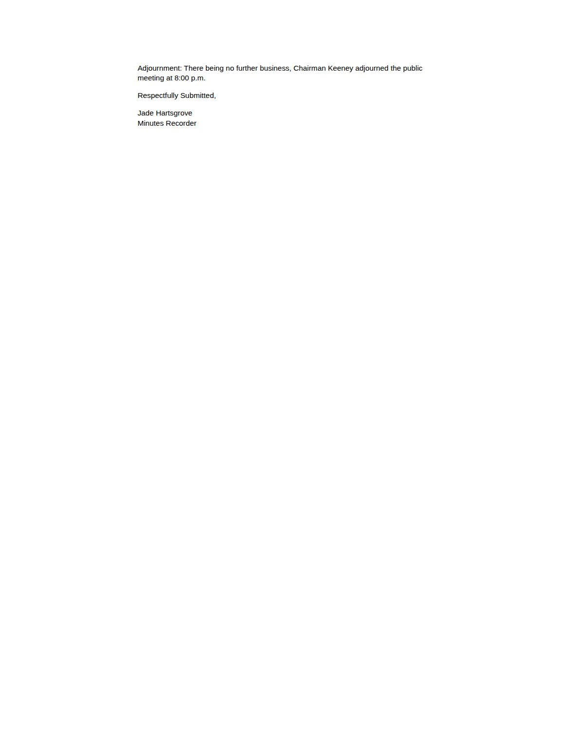Adjournment: There being no further business, Chairman Keeney adjourned the public meeting at 8:00 p.m.
Respectfully Submitted,
Jade Hartsgrove
Minutes Recorder